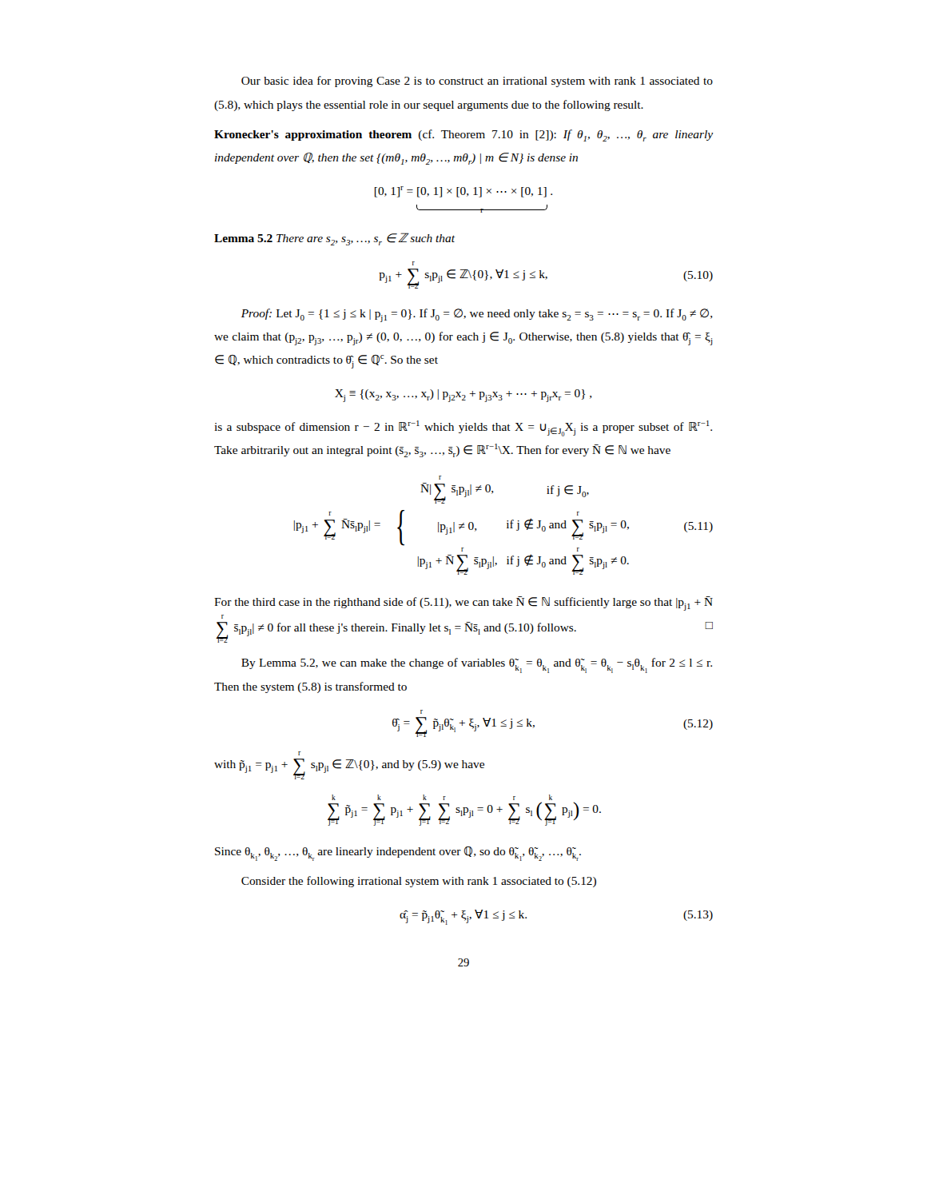Our basic idea for proving Case 2 is to construct an irrational system with rank 1 associated to (5.8), which plays the essential role in our sequel arguments due to the following result.
Kronecker's approximation theorem (cf. Theorem 7.10 in [2]): If θ1, θ2, …, θr are linearly independent over ℚ, then the set {(mθ1, mθ2, …, mθr) | m ∈ N} is dense in
[0, 1]r = [0, 1] × [0, 1] × ⋯ × [0, 1] r .
Lemma 5.2 There are s2, s3, …, sr ∈ ℤ such that
pj1 + r∑l=2 slpjl ∈ ℤ\{0}, ∀1 ≤ j ≤ k, (5.10)
Proof: Let J0 = {1 ≤ j ≤ k | pj1 = 0}. If J0 = ∅, we need only take s2 = s3 = ⋯ = sr = 0. If J0 ≠ ∅, we claim that (pj2, pj3, …, pjr) ≠ (0, 0, …, 0) for each j ∈ J0. Otherwise, then (5.8) yields that θ̂j = ξj ∈ ℚ, which contradicts to θ̂j ∈ ℚc. So the set
Xj ≡ {(x2, x3, …, xr) | pj2x2 + pj3x3 + ⋯ + pjrxr = 0} ,
is a subspace of dimension r − 2 in ℝr−1 which yields that X = ∪j∈J0Xj is a proper subset of ℝr−1. Take arbitrarily out an integral point (s̄2, s̄3, …, s̄r) ∈ ℝr−1\X. Then for every N̄ ∈ ℕ we have
|pj1 + r∑l=2 N̄s̄lpjl| = {
| N̄/ r ∑ l=2 s̄ l p jl / ≠ 0, | if j ∈ J 0 , |
| /p j1 / ≠ 0, | if j ∉ J 0 and r ∑ l=2 s̄ l p jl = 0, |
| /p j1 + N̄ r ∑ l=2 s̄ l p jl /, | if j ∉ J 0 and r ∑ l=2 s̄ l p jl ≠ 0. |
(5.11)
For the third case in the righthand side of (5.11), we can take N̄ ∈ ℕ sufficiently large so that |pj1 + N̄r∑l=2 s̄lpjl| ≠ 0 for all these j's therein. Finally let sl = N̄s̄l and (5.10) follows. □
By Lemma 5.2, we can make the change of variables θ̃k1 = θk1 and θ̃kl = θkl − slθk1 for 2 ≤ l ≤ r. Then the system (5.8) is transformed to
θ̂j = r∑l=1 p̃jlθ̃kl + ξj, ∀1 ≤ j ≤ k, (5.12)
with p̃j1 = pj1 + r∑l=2 slpjl ∈ ℤ\{0}, and by (5.9) we have
k∑j=1 p̃j1 = k∑j=1 pj1 + k∑j=1 r∑l=2 slpjl = 0 + r∑l=2 sl (k∑j=1 pjl) = 0.
Since θk1, θk2, …, θkr are linearly independent over ℚ, so do θ̃k1, θ̃k2, …, θ̃kr.
Consider the following irrational system with rank 1 associated to (5.12)
α̂j = p̃j1θ̃k1 + ξj, ∀1 ≤ j ≤ k. (5.13)
29